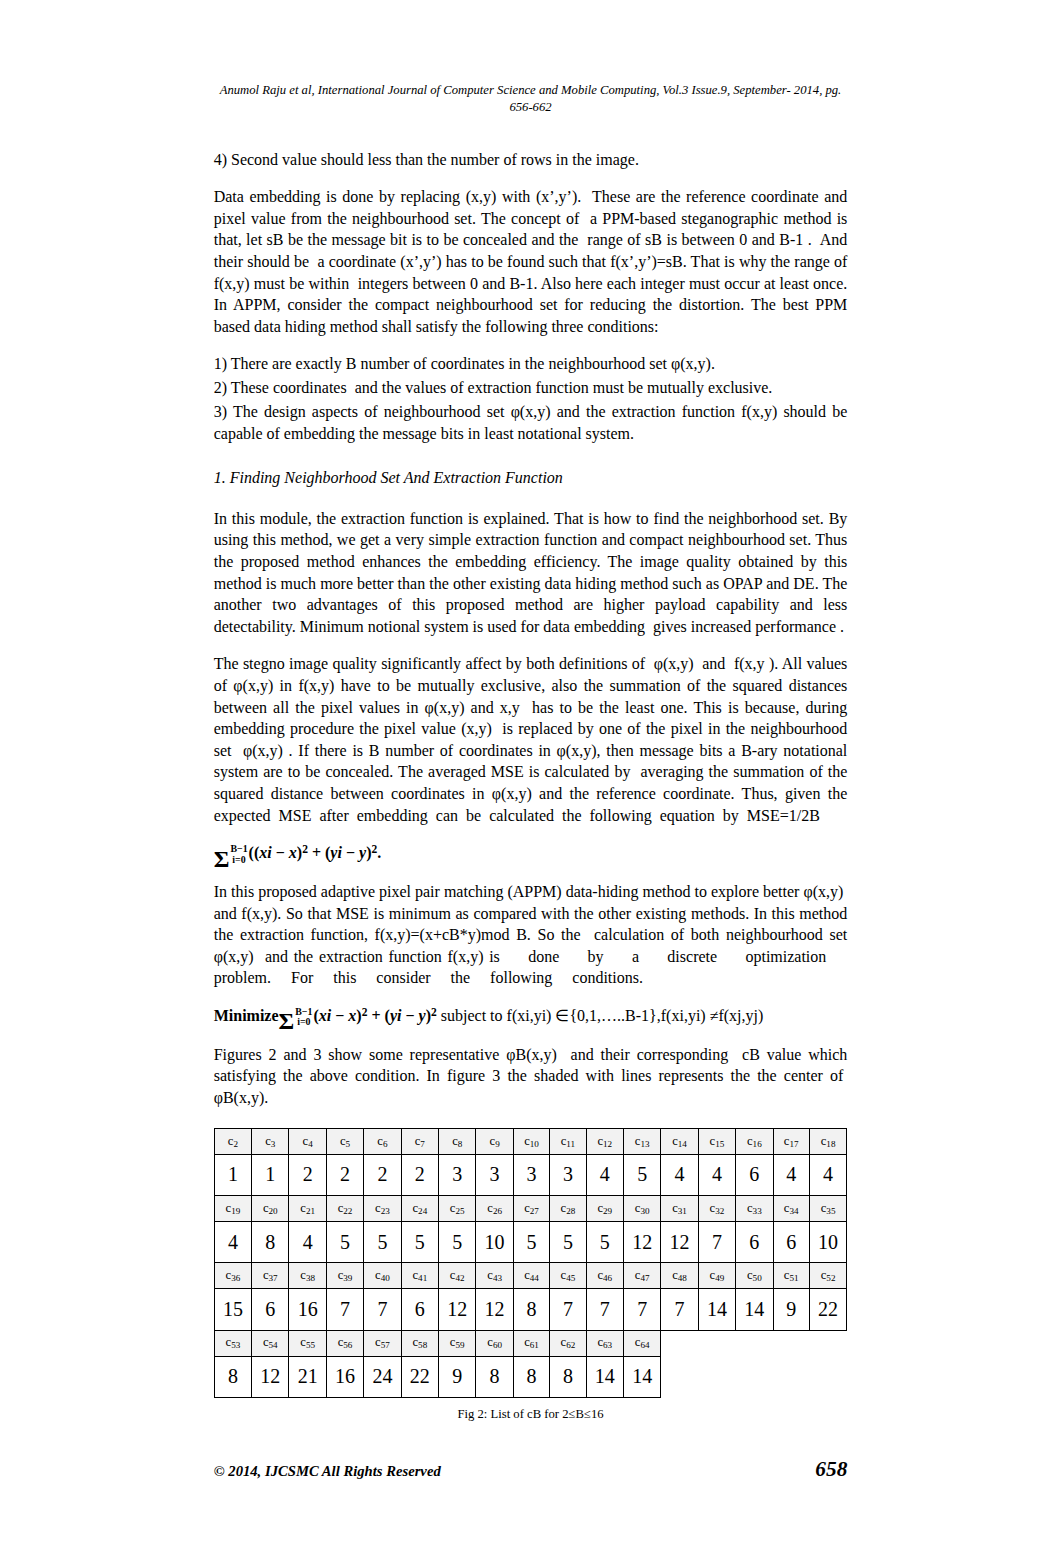Anumol Raju et al, International Journal of Computer Science and Mobile Computing, Vol.3 Issue.9, September- 2014, pg. 656-662
4) Second value should less than the number of rows in the image.
Data embedding is done by replacing (x,y) with (x’,y’). These are the reference coordinate and pixel value from the neighbourhood set. The concept of a PPM-based steganographic method is that, let sB be the message bit is to be concealed and the range of sB is between 0 and B-1 . And their should be a coordinate (x’,y’) has to be found such that f(x’,y’)=sB. That is why the range of f(x,y) must be within integers between 0 and B-1. Also here each integer must occur at least once. In APPM, consider the compact neighbourhood set for reducing the distortion. The best PPM based data hiding method shall satisfy the following three conditions:
1) There are exactly B number of coordinates in the neighbourhood set φ(x,y).
2) These coordinates and the values of extraction function must be mutually exclusive.
3) The design aspects of neighbourhood set φ(x,y) and the extraction function f(x,y) should be capable of embedding the message bits in least notational system.
1. Finding Neighborhood Set And Extraction Function
In this module, the extraction function is explained. That is how to find the neighborhood set. By using this method, we get a very simple extraction function and compact neighbourhood set. Thus the proposed method enhances the embedding efficiency. The image quality obtained by this method is much more better than the other existing data hiding method such as OPAP and DE. The another two advantages of this proposed method are higher payload capability and less detectability. Minimum notional system is used for data embedding gives increased performance .
The stegno image quality significantly affect by both definitions of φ(x,y) and f(x,y ). All values of φ(x,y) in f(x,y) have to be mutually exclusive, also the summation of the squared distances between all the pixel values in φ(x,y) and x,y has to be the least one. This is because, during embedding procedure the pixel value (x,y) is replaced by one of the pixel in the neighbourhood set φ(x,y) . If there is B number of coordinates in φ(x,y), then message bits a B-ary notational system are to be concealed. The averaged MSE is calculated by averaging the summation of the squared distance between coordinates in φ(x,y) and the reference coordinate. Thus, given the expected MSE after embedding can be calculated the following equation by MSE=1/2B
ΣB−1 i=0((xi − x)2 + (yi − y)2.
In this proposed adaptive pixel pair matching (APPM) data-hiding method to explore better φ(x,y) and f(x,y). So that MSE is minimum as compared with the other existing methods. In this method the extraction function, f(x,y)=(x+cB*y)mod B. So the calculation of both neighbourhood set φ(x,y) and the extraction function f(x,y) is done by a discrete optimization problem. For this consider the following conditions.
MinimizeΣB−1 i=0(xi − x)2 + (yi − y)2 subject to f(xi,yi) ∈{0,1,…..B-1},f(xi,yi) ≠f(xj,yj)
Figures 2 and 3 show some representative φB(x,y) and their corresponding cB value which satisfying the above condition. In figure 3 the shaded with lines represents the the center of φB(x,y).
| c 2 | c 3 | c 4 | c 5 | c 6 | c 7 | c 8 | c 9 | c 10 | c 11 | c 12 | c 13 | c 14 | c 15 | c 16 | c 17 | c 18 |
| 1 | 1 | 2 | 2 | 2 | 2 | 3 | 3 | 3 | 3 | 4 | 5 | 4 | 4 | 6 | 4 | 4 |
| c 19 | c 20 | c 21 | c 22 | c 23 | c 24 | c 25 | c 26 | c 27 | c 28 | c 29 | c 30 | c 31 | c 32 | c 33 | c 34 | c 35 |
| 4 | 8 | 4 | 5 | 5 | 5 | 5 | 10 | 5 | 5 | 5 | 12 | 12 | 7 | 6 | 6 | 10 |
| c 36 | c 37 | c 38 | c 39 | c 40 | c 41 | c 42 | c 43 | c 44 | c 45 | c 46 | c 47 | c 48 | c 49 | c 50 | c 51 | c 52 |
| 15 | 6 | 16 | 7 | 7 | 6 | 12 | 12 | 8 | 7 | 7 | 7 | 7 | 14 | 14 | 9 | 22 |
| c 53 | c 54 | c 55 | c 56 | c 57 | c 58 | c 59 | c 60 | c 61 | c 62 | c 63 | c 64 | | | | | |
| 8 | 12 | 21 | 16 | 24 | 22 | 9 | 8 | 8 | 8 | 14 | 14 | | | | | |
Fig 2: List of cB for 2≤B≤16
© 2014, IJCSMC All Rights Reserved 658